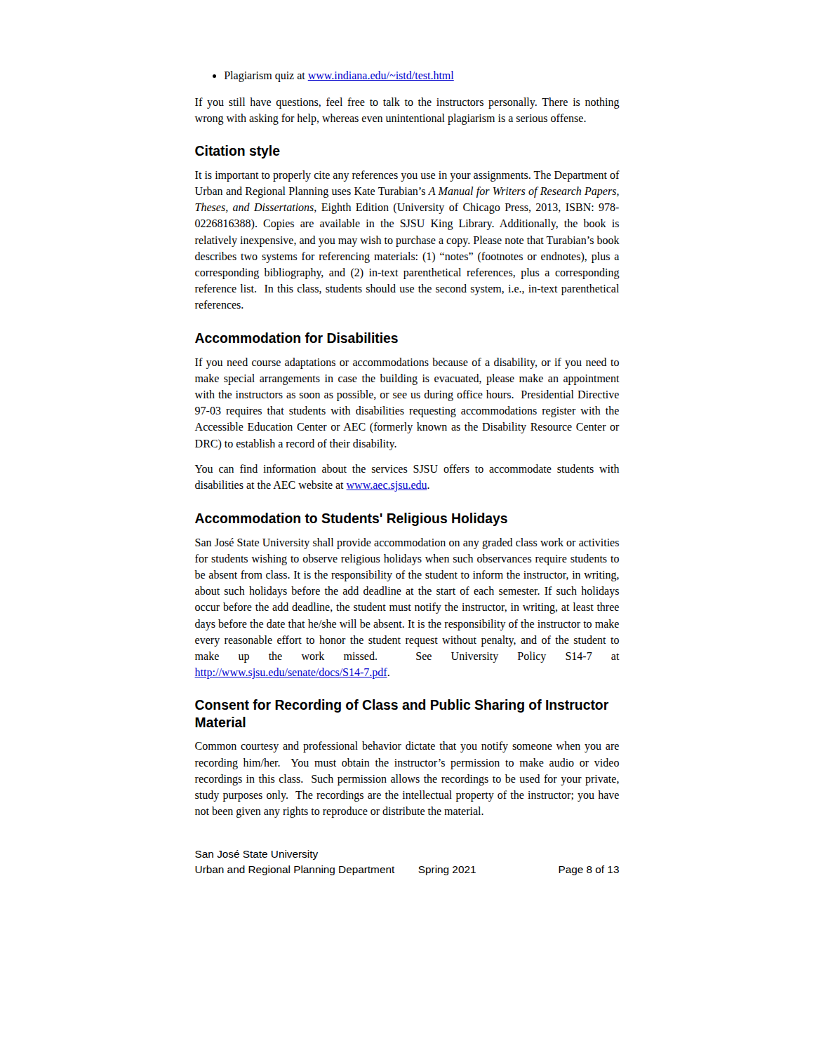Plagiarism quiz at www.indiana.edu/~istd/test.html
If you still have questions, feel free to talk to the instructors personally. There is nothing wrong with asking for help, whereas even unintentional plagiarism is a serious offense.
Citation style
It is important to properly cite any references you use in your assignments. The Department of Urban and Regional Planning uses Kate Turabian’s A Manual for Writers of Research Papers, Theses, and Dissertations, Eighth Edition (University of Chicago Press, 2013, ISBN: 978-0226816388). Copies are available in the SJSU King Library. Additionally, the book is relatively inexpensive, and you may wish to purchase a copy. Please note that Turabian’s book describes two systems for referencing materials: (1) “notes” (footnotes or endnotes), plus a corresponding bibliography, and (2) in-text parenthetical references, plus a corresponding reference list. In this class, students should use the second system, i.e., in-text parenthetical references.
Accommodation for Disabilities
If you need course adaptations or accommodations because of a disability, or if you need to make special arrangements in case the building is evacuated, please make an appointment with the instructors as soon as possible, or see us during office hours. Presidential Directive 97-03 requires that students with disabilities requesting accommodations register with the Accessible Education Center or AEC (formerly known as the Disability Resource Center or DRC) to establish a record of their disability.
You can find information about the services SJSU offers to accommodate students with disabilities at the AEC website at www.aec.sjsu.edu.
Accommodation to Students' Religious Holidays
San José State University shall provide accommodation on any graded class work or activities for students wishing to observe religious holidays when such observances require students to be absent from class. It is the responsibility of the student to inform the instructor, in writing, about such holidays before the add deadline at the start of each semester. If such holidays occur before the add deadline, the student must notify the instructor, in writing, at least three days before the date that he/she will be absent. It is the responsibility of the instructor to make every reasonable effort to honor the student request without penalty, and of the student to make up the work missed. See University Policy S14-7 at http://www.sjsu.edu/senate/docs/S14-7.pdf.
Consent for Recording of Class and Public Sharing of Instructor Material
Common courtesy and professional behavior dictate that you notify someone when you are recording him/her. You must obtain the instructor’s permission to make audio or video recordings in this class. Such permission allows the recordings to be used for your private, study purposes only. The recordings are the intellectual property of the instructor; you have not been given any rights to reproduce or distribute the material.
San José State University
Urban and Regional Planning Department Spring 2021 Page 8 of 13